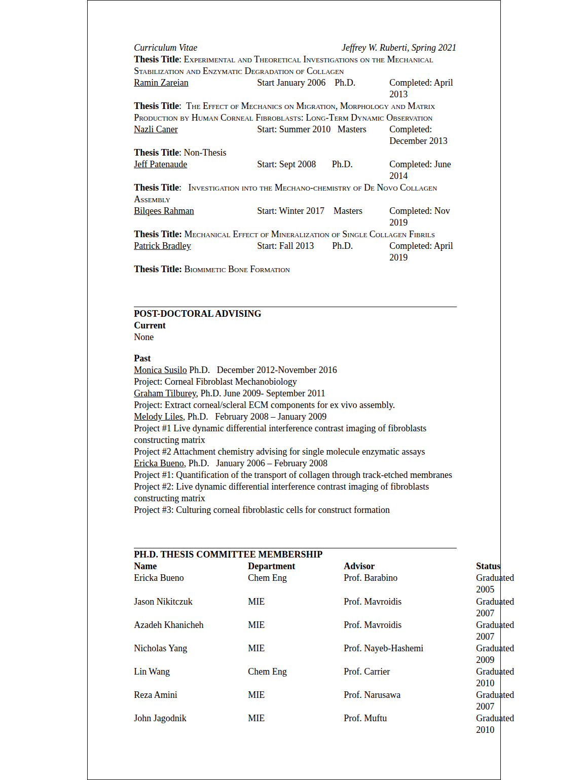Curriculum Vitae
Jeffrey W. Ruberti, Spring 2021
Thesis Title: Experimental and Theoretical Investigations on the Mechanical Stabilization and Enzymatic Degradation of Collagen
Ramin Zareian
Start January 2006 Ph.D.
Completed: April 2013
Thesis Title: The Effect of Mechanics on Migration, Morphology and Matrix Production by Human Corneal Fibroblasts: Long-Term Dynamic Observation
Nazli Caner
Start: Summer 2010 Masters
Completed: December 2013
Thesis Title: Non-Thesis
Jeff Patenaude
Start: Sept 2008 Ph.D.
Completed: June 2014
Thesis Title: Investigation into the Mechano-chemistry of De Novo Collagen Assembly
Bilqees Rahman
Start: Winter 2017 Masters
Completed: Nov 2019
Thesis Title: Mechanical Effect of Mineralization of Single Collagen Fibrils
Patrick Bradley
Start: Fall 2013 Ph.D.
Completed: April 2019
Thesis Title: Biomimetic Bone Formation
POST-DOCTORAL ADVISING
Current
None
Past
Monica Susilo Ph.D. December 2012-November 2016
Project: Corneal Fibroblast Mechanobiology
Graham Tilburey, Ph.D. June 2009- September 2011
Project: Extract corneal/scleral ECM components for ex vivo assembly.
Melody Liles, Ph.D. February 2008 – January 2009
Project #1 Live dynamic differential interference contrast imaging of fibroblasts constructing matrix
Project #2 Attachment chemistry advising for single molecule enzymatic assays
Ericka Bueno, Ph.D. January 2006 – February 2008
Project #1: Quantification of the transport of collagen through track-etched membranes
Project #2: Live dynamic differential interference contrast imaging of fibroblasts constructing matrix
Project #3: Culturing corneal fibroblastic cells for construct formation
PH.D. THESIS COMMITTEE MEMBERSHIP
Name
Department
Advisor
Status
Ericka Bueno
Chem Eng
Prof. Barabino
Graduated 2005
Jason Nikitczuk
MIE
Prof. Mavroidis
Graduated 2007
Azadeh Khanicheh
MIE
Prof. Mavroidis
Graduated 2007
Nicholas Yang
MIE
Prof. Nayeb-Hashemi
Graduated 2009
Lin Wang
Chem Eng
Prof. Carrier
Graduated 2010
Reza Amini
MIE
Prof. Narusawa
Graduated 2007
John Jagodnik
MIE
Prof. Muftu
Graduated 2010